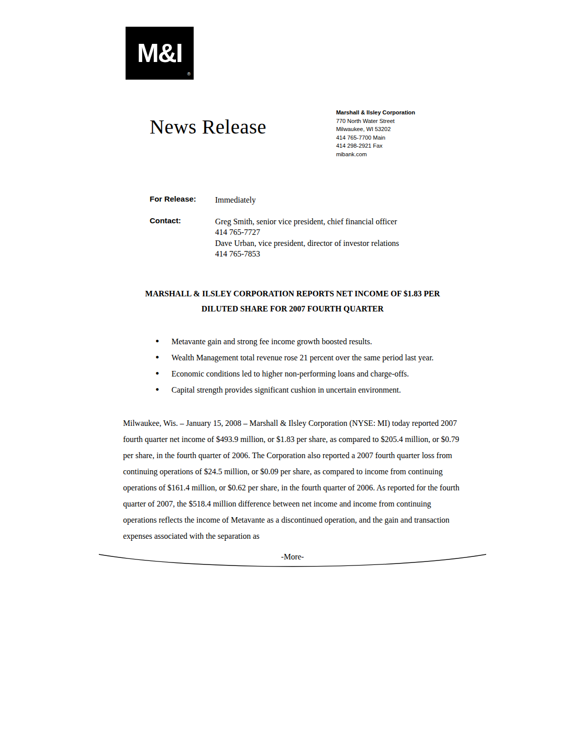M&I ®
News Release
Marshall & Ilsley Corporation
770 North Water Street
Milwaukee, WI 53202
414 765-7700 Main
414 298-2921 Fax
mibank.com
For Release:
Immediately
Contact:
Greg Smith, senior vice president, chief financial officer
414 765-7727
Dave Urban, vice president, director of investor relations
414 765-7853
Marshall & Ilsley Corporation Reports Net Income of $1.83 Per Diluted Share for 2007 Fourth Quarter
Metavante gain and strong fee income growth boosted results.
Wealth Management total revenue rose 21 percent over the same period last year.
Economic conditions led to higher non-performing loans and charge-offs.
Capital strength provides significant cushion in uncertain environment.
Milwaukee, Wis. – January 15, 2008 – Marshall & Ilsley Corporation (NYSE: MI) today reported 2007 fourth quarter net income of $493.9 million, or $1.83 per share, as compared to $205.4 million, or $0.79 per share, in the fourth quarter of 2006. The Corporation also reported a 2007 fourth quarter loss from continuing operations of $24.5 million, or $0.09 per share, as compared to income from continuing operations of $161.4 million, or $0.62 per share, in the fourth quarter of 2006. As reported for the fourth quarter of 2007, the $518.4 million difference between net income and income from continuing operations reflects the income of Metavante as a discontinued operation, and the gain and transaction expenses associated with the separation as
-More-